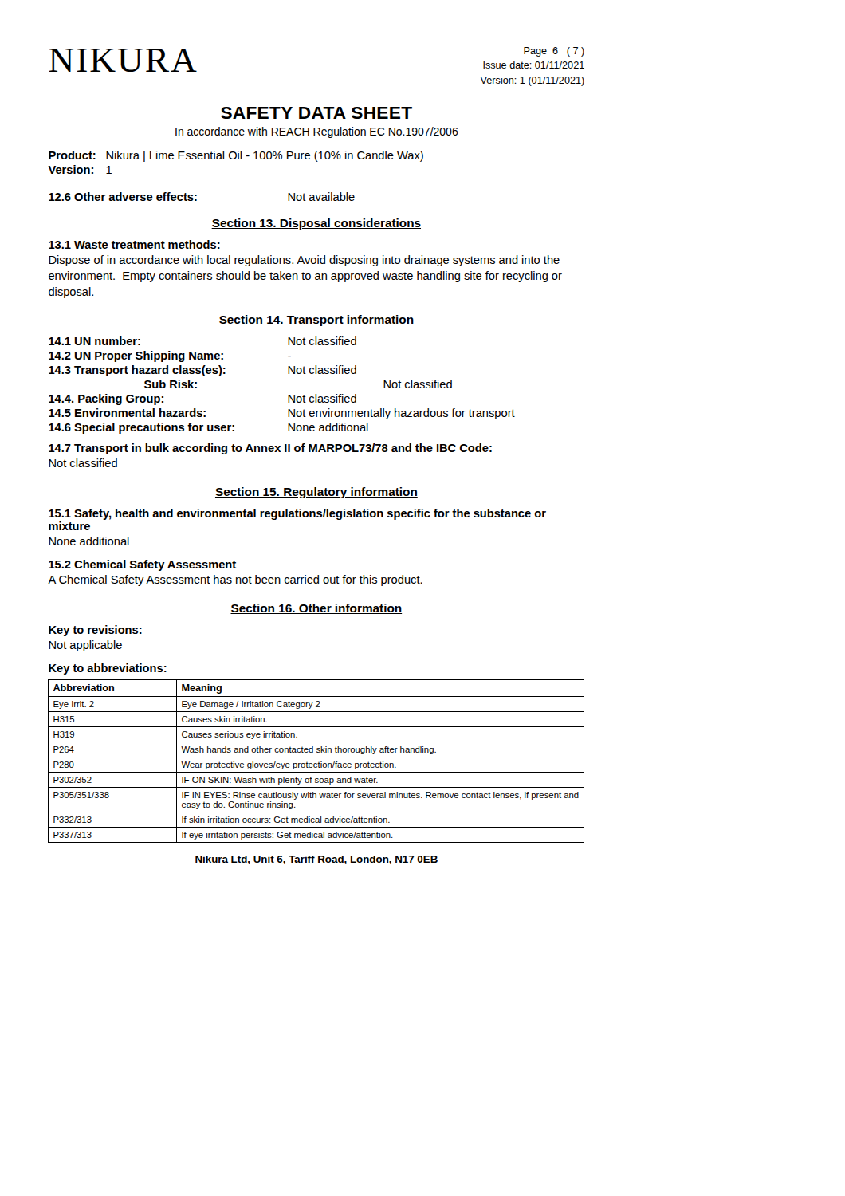NIKURA
Page 6 ( 7 )
Issue date: 01/11/2021
Version: 1 (01/11/2021)
SAFETY DATA SHEET
In accordance with REACH Regulation EC No.1907/2006
Product:
Nikura | Lime Essential Oil - 100% Pure (10% in Candle Wax)
Version:
1
12.6 Other adverse effects:
Not available
Section 13. Disposal considerations
13.1 Waste treatment methods:
Dispose of in accordance with local regulations. Avoid disposing into drainage systems and into the environment. Empty containers should be taken to an approved waste handling site for recycling or disposal.
Section 14. Transport information
14.1 UN number:
Not classified
14.2 UN Proper Shipping Name:
-
14.3 Transport hazard class(es):
Not classified
Sub Risk:
Not classified
14.4. Packing Group:
Not classified
14.5 Environmental hazards:
Not environmentally hazardous for transport
14.6 Special precautions for user:
None additional
14.7 Transport in bulk according to Annex II of MARPOL73/78 and the IBC Code:
Not classified
Section 15. Regulatory information
15.1 Safety, health and environmental regulations/legislation specific for the substance or mixture
None additional
15.2 Chemical Safety Assessment
A Chemical Safety Assessment has not been carried out for this product.
Section 16. Other information
Key to revisions:
Not applicable
Key to abbreviations:
| Abbreviation | Meaning |
| --- | --- |
| Eye Irrit. 2 | Eye Damage / Irritation Category 2 |
| H315 | Causes skin irritation. |
| H319 | Causes serious eye irritation. |
| P264 | Wash hands and other contacted skin thoroughly after handling. |
| P280 | Wear protective gloves/eye protection/face protection. |
| P302/352 | IF ON SKIN: Wash with plenty of soap and water. |
| P305/351/338 | IF IN EYES: Rinse cautiously with water for several minutes. Remove contact lenses, if present and easy to do. Continue rinsing. |
| P332/313 | If skin irritation occurs: Get medical advice/attention. |
| P337/313 | If eye irritation persists: Get medical advice/attention. |
Nikura Ltd, Unit 6, Tariff Road, London, N17 0EB